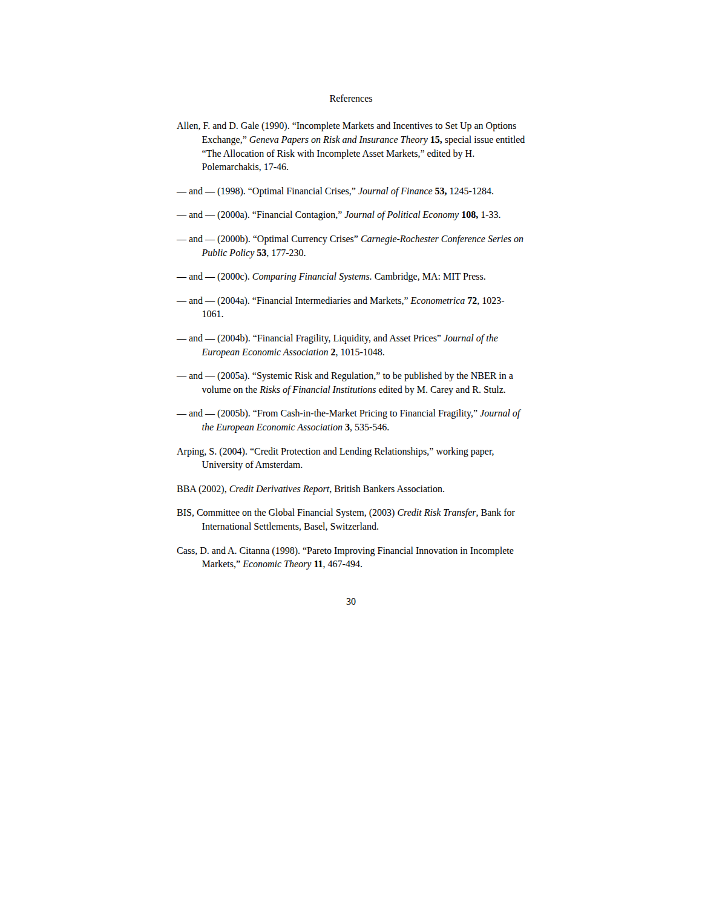References
Allen, F. and D. Gale (1990). “Incomplete Markets and Incentives to Set Up an Options Exchange,” Geneva Papers on Risk and Insurance Theory 15, special issue entitled “The Allocation of Risk with Incomplete Asset Markets,” edited by H. Polemarchakis, 17-46.
— and — (1998). “Optimal Financial Crises,” Journal of Finance 53, 1245-1284.
— and — (2000a). “Financial Contagion,” Journal of Political Economy 108, 1-33.
— and — (2000b). “Optimal Currency Crises” Carnegie-Rochester Conference Series on Public Policy 53, 177-230.
— and — (2000c). Comparing Financial Systems. Cambridge, MA: MIT Press.
— and — (2004a). “Financial Intermediaries and Markets,” Econometrica 72, 1023-1061.
— and — (2004b). “Financial Fragility, Liquidity, and Asset Prices” Journal of the European Economic Association 2, 1015-1048.
— and — (2005a). “Systemic Risk and Regulation,” to be published by the NBER in a volume on the Risks of Financial Institutions edited by M. Carey and R. Stulz.
— and — (2005b). “From Cash-in-the-Market Pricing to Financial Fragility,” Journal of the European Economic Association 3, 535-546.
Arping, S. (2004). “Credit Protection and Lending Relationships,” working paper, University of Amsterdam.
BBA (2002), Credit Derivatives Report, British Bankers Association.
BIS, Committee on the Global Financial System, (2003) Credit Risk Transfer, Bank for International Settlements, Basel, Switzerland.
Cass, D. and A. Citanna (1998). “Pareto Improving Financial Innovation in Incomplete Markets,” Economic Theory 11, 467-494.
30